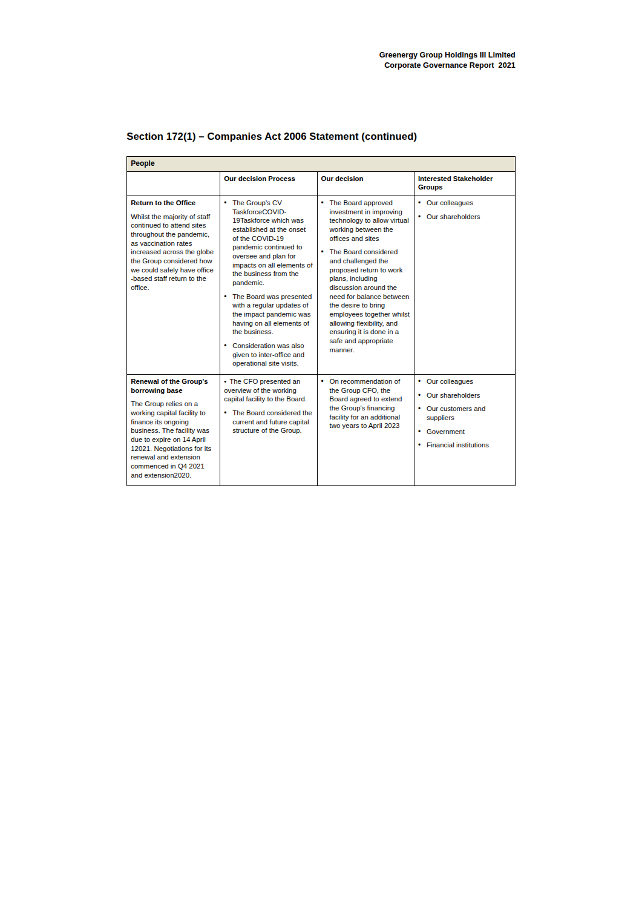Greenergy Group Holdings III Limited
Corporate Governance Report 2021
Section 172(1) – Companies Act 2006 Statement (continued)
| People |
| | Our decision Process | Our decision | Interested Stakeholder Groups |
| Return to the Office Whilst the majority of staff continued to attend sites throughout the pandemic, as vaccination rates increased across the globe the Group considered how we could safely have office -based staff return to the office. | The Group's CV TaskforceCOVID-19Taskforce which was established at the onset of the COVID-19 pandemic continued to oversee and plan for impacts on all elements of the business from the pandemic. The Board was presented with a regular updates of the impact pandemic was having on all elements of the business. Consideration was also given to inter-office and operational site visits. | The Board approved investment in improving technology to allow virtual working between the offices and sites The Board considered and challenged the proposed return to work plans, including discussion around the need for balance between the desire to bring employees together whilst allowing flexibility, and ensuring it is done in a safe and appropriate manner. | Our colleagues Our shareholders |
| Renewal of the Group's borrowing base The Group relies on a working capital facility to finance its ongoing business. The facility was due to expire on 14 April 12021. Negotiations for its renewal and extension commenced in Q4 2021 and extension2020. | The CFO presented an overview of the working capital facility to the Board. The Board considered the current and future capital structure of the Group. | On recommendation of the Group CFO, the Board agreed to extend the Group's financing facility for an additional two years to April 2023 | Our colleagues Our shareholders Our customers and suppliers Government Financial institutions |